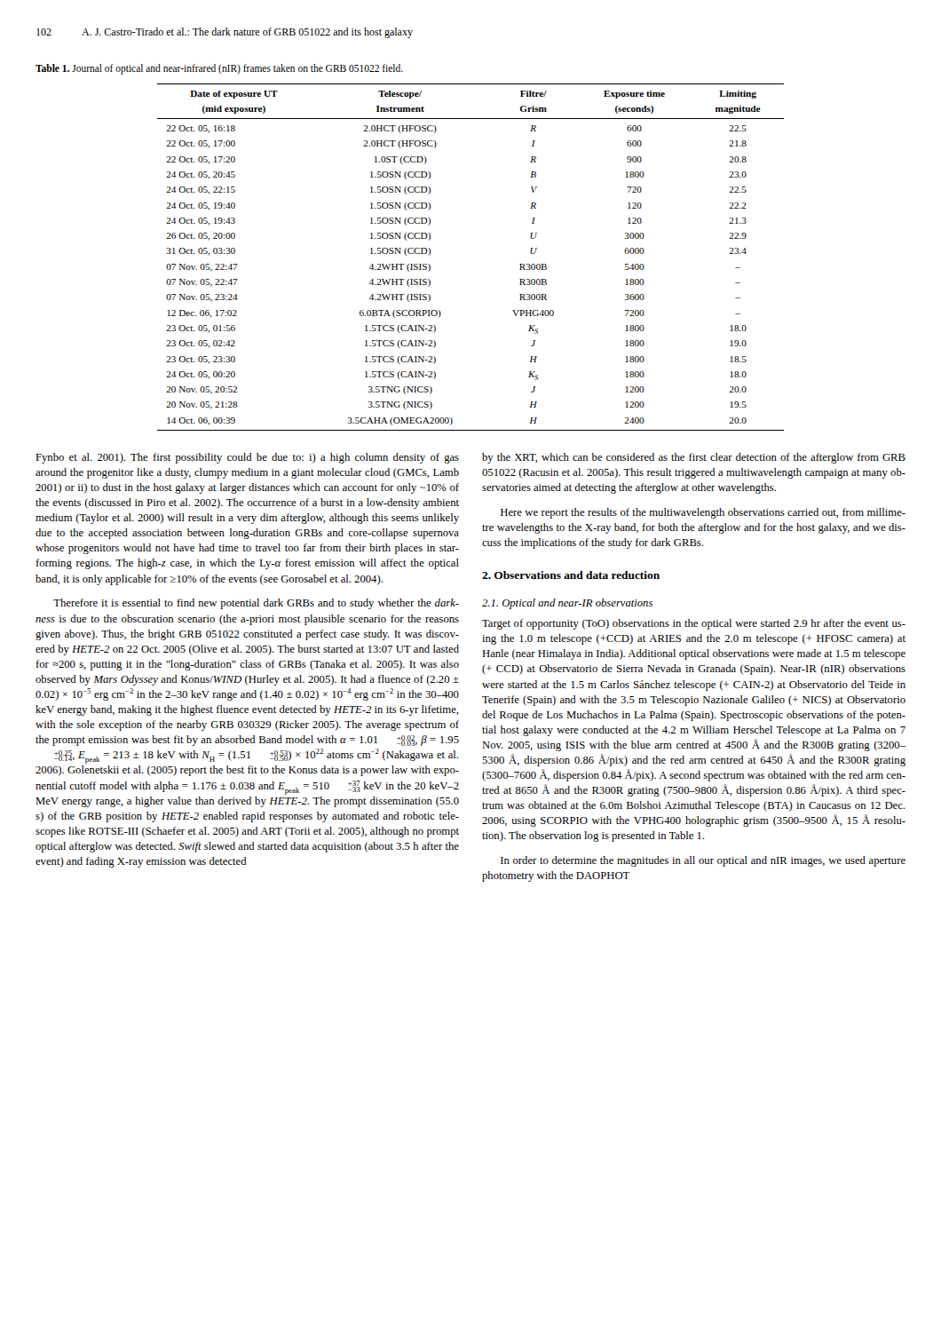102 A. J. Castro-Tirado et al.: The dark nature of GRB 051022 and its host galaxy
Table 1. Journal of optical and near-infrared (nIR) frames taken on the GRB 051022 field.
| Date of exposure UT | Telescope/ | Filtre/ | Exposure time | Limiting |
| --- | --- | --- | --- | --- |
| (mid exposure) | Instrument | Grism | (seconds) | magnitude |
| 22 Oct. 05, 16:18 | 2.0HCT (HFOSC) | R | 600 | 22.5 |
| 22 Oct. 05, 17:00 | 2.0HCT (HFOSC) | I | 600 | 21.8 |
| 22 Oct. 05, 17:20 | 1.0ST (CCD) | R | 900 | 20.8 |
| 24 Oct. 05, 20:45 | 1.5OSN (CCD) | B | 1800 | 23.0 |
| 24 Oct. 05, 22:15 | 1.5OSN (CCD) | V | 720 | 22.5 |
| 24 Oct. 05, 19:40 | 1.5OSN (CCD) | R | 120 | 22.2 |
| 24 Oct. 05, 19:43 | 1.5OSN (CCD) | I | 120 | 21.3 |
| 26 Oct. 05, 20:00 | 1.5OSN (CCD) | U | 3000 | 22.9 |
| 31 Oct. 05, 03:30 | 1.5OSN (CCD) | U | 6000 | 23.4 |
| 07 Nov. 05, 22:47 | 4.2WHT (ISIS) | R300B | 5400 | – |
| 07 Nov. 05, 22:47 | 4.2WHT (ISIS) | R300B | 1800 | – |
| 07 Nov. 05, 23:24 | 4.2WHT (ISIS) | R300R | 3600 | – |
| 12 Dec. 06, 17:02 | 6.0BTA (SCORPIO) | VPHG400 | 7200 | – |
| 23 Oct. 05, 01:56 | 1.5TCS (CAIN-2) | K S | 1800 | 18.0 |
| 23 Oct. 05, 02:42 | 1.5TCS (CAIN-2) | J | 1800 | 19.0 |
| 23 Oct. 05, 23:30 | 1.5TCS (CAIN-2) | H | 1800 | 18.5 |
| 24 Oct. 05, 00:20 | 1.5TCS (CAIN-2) | K S | 1800 | 18.0 |
| 20 Nov. 05, 20:52 | 3.5TNG (NICS) | J | 1200 | 20.0 |
| 20 Nov. 05, 21:28 | 3.5TNG (NICS) | H | 1200 | 19.5 |
| 14 Oct. 06, 00:39 | 3.5CAHA (OMEGA2000) | H | 2400 | 20.0 |
Fynbo et al. 2001). The first possibility could be due to: i) a high column density of gas around the progenitor like a dusty, clumpy medium in a giant molecular cloud (GMCs, Lamb 2001) or ii) to dust in the host galaxy at larger distances which can account for only ~10% of the events (discussed in Piro et al. 2002). The occurrence of a burst in a low-density ambient medium (Taylor et al. 2000) will result in a very dim afterglow, although this seems unlikely due to the accepted association between long-duration GRBs and core-collapse supernova whose progenitors would not have had time to travel too far from their birth places in star-forming regions. The high-z case, in which the Ly-α forest emission will affect the optical band, it is only applicable for ≥10% of the events (see Gorosabel et al. 2004).
Therefore it is essential to find new potential dark GRBs and to study whether the darkness is due to the obscuration scenario (the a-priori most plausible scenario for the reasons given above). Thus, the bright GRB 051022 constituted a perfect case study. It was discovered by HETE-2 on 22 Oct. 2005 (Olive et al. 2005). The burst started at 13:07 UT and lasted for ≈200 s, putting it in the "long-duration" class of GRBs (Tanaka et al. 2005). It was also observed by Mars Odyssey and Konus/WIND (Hurley et al. 2005). It had a fluence of (2.20 ± 0.02) × 10−5 erg cm−2 in the 2–30 keV range and (1.40 ± 0.02) × 10−4 erg cm−2 in the 30–400 keV energy band, making it the highest fluence event detected by HETE-2 in its 6-yr lifetime, with the sole exception of the nearby GRB 030329 (Ricker 2005). The average spectrum of the prompt emission was best fit by an absorbed Band model with α = 1.01+0.02−0.03, β = 1.95+0.25−0.14, Epeak = 213 ± 18 keV with NH = (1.51+0.53−0.50) × 1022 atoms cm−2 (Nakagawa et al. 2006). Golenetskii et al. (2005) report the best fit to the Konus data is a power law with exponential cutoff model with alpha = 1.176 ± 0.038 and Epeak = 510+37−33 keV in the 20 keV–2 MeV energy range, a higher value than derived by HETE-2. The prompt dissemination (55.0 s) of the GRB position by HETE-2 enabled rapid responses by automated and robotic telescopes like ROTSE-III (Schaefer et al. 2005) and ART (Torii et al. 2005), although no prompt optical afterglow was detected. Swift slewed and started data acquisition (about 3.5 h after the event) and fading X-ray emission was detected
by the XRT, which can be considered as the first clear detection of the afterglow from GRB 051022 (Racusin et al. 2005a). This result triggered a multiwavelength campaign at many observatories aimed at detecting the afterglow at other wavelengths.
Here we report the results of the multiwavelength observations carried out, from millimetre wavelengths to the X-ray band, for both the afterglow and for the host galaxy, and we discuss the implications of the study for dark GRBs.
2. Observations and data reduction
2.1. Optical and near-IR observations
Target of opportunity (ToO) observations in the optical were started 2.9 hr after the event using the 1.0 m telescope (+CCD) at ARIES and the 2.0 m telescope (+ HFOSC camera) at Hanle (near Himalaya in India). Additional optical observations were made at 1.5 m telescope (+ CCD) at Observatorio de Sierra Nevada in Granada (Spain). Near-IR (nIR) observations were started at the 1.5 m Carlos Sánchez telescope (+ CAIN-2) at Observatorio del Teide in Tenerife (Spain) and with the 3.5 m Telescopio Nazionale Galileo (+ NICS) at Observatorio del Roque de Los Muchachos in La Palma (Spain). Spectroscopic observations of the potential host galaxy were conducted at the 4.2 m William Herschel Telescope at La Palma on 7 Nov. 2005, using ISIS with the blue arm centred at 4500 Å and the R300B grating (3200–5300 Å, dispersion 0.86 Å/pix) and the red arm centred at 6450 Å and the R300R grating (5300–7600 Å, dispersion 0.84 Å/pix). A second spectrum was obtained with the red arm centred at 8650 Å and the R300R grating (7500–9800 Å, dispersion 0.86 Å/pix). A third spectrum was obtained at the 6.0m Bolshoi Azimuthal Telescope (BTA) in Caucasus on 12 Dec. 2006, using SCORPIO with the VPHG400 holographic grism (3500–9500 Å, 15 Å resolution). The observation log is presented in Table 1.
In order to determine the magnitudes in all our optical and nIR images, we used aperture photometry with the DAOPHOT